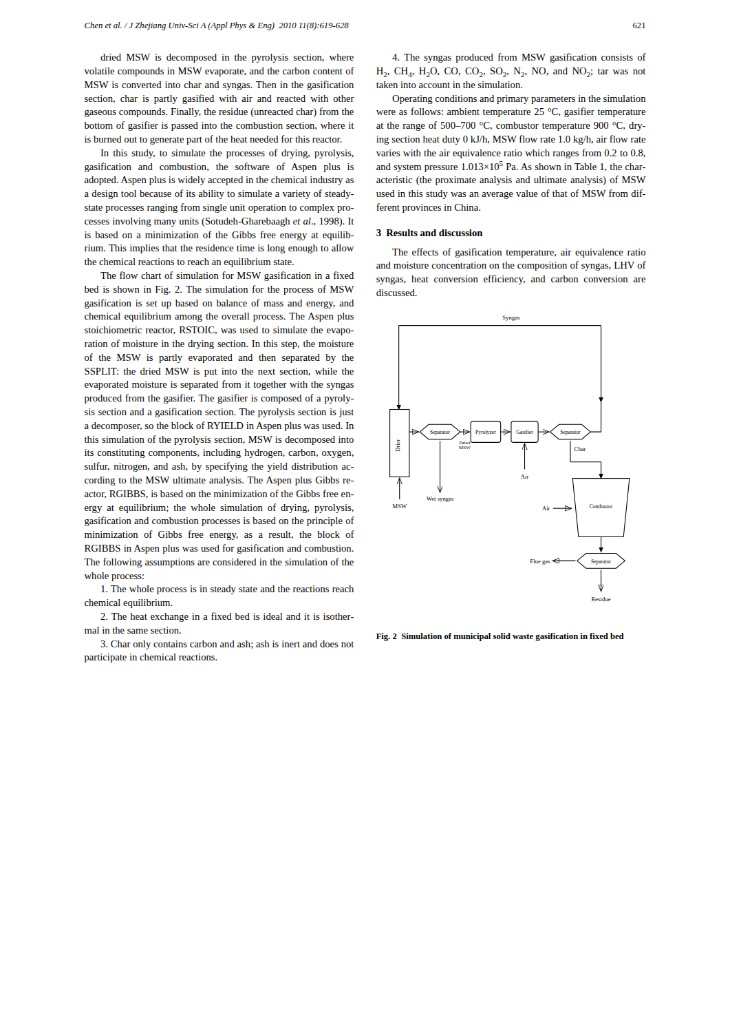Chen et al. / J Zhejiang Univ-Sci A (Appl Phys & Eng) 2010 11(8):619-628 621
dried MSW is decomposed in the pyrolysis section, where volatile compounds in MSW evaporate, and the carbon content of MSW is converted into char and syngas. Then in the gasification section, char is partly gasified with air and reacted with other gaseous compounds. Finally, the residue (unreacted char) from the bottom of gasifier is passed into the combustion section, where it is burned out to generate part of the heat needed for this reactor.
In this study, to simulate the processes of drying, pyrolysis, gasification and combustion, the software of Aspen plus is adopted. Aspen plus is widely accepted in the chemical industry as a design tool because of its ability to simulate a variety of steady-state processes ranging from single unit operation to complex processes involving many units (Sotudeh-Gharebaagh et al., 1998). It is based on a minimization of the Gibbs free energy at equilibrium. This implies that the residence time is long enough to allow the chemical reactions to reach an equilibrium state.
The flow chart of simulation for MSW gasification in a fixed bed is shown in Fig. 2. The simulation for the process of MSW gasification is set up based on balance of mass and energy, and chemical equilibrium among the overall process. The Aspen plus stoichiometric reactor, RSTOIC, was used to simulate the evaporation of moisture in the drying section. In this step, the moisture of the MSW is partly evaporated and then separated by the SSPLIT: the dried MSW is put into the next section, while the evaporated moisture is separated from it together with the syngas produced from the gasifier. The gasifier is composed of a pyrolysis section and a gasification section. The pyrolysis section is just a decomposer, so the block of RYIELD in Aspen plus was used. In this simulation of the pyrolysis section, MSW is decomposed into its constituting components, including hydrogen, carbon, oxygen, sulfur, nitrogen, and ash, by specifying the yield distribution according to the MSW ultimate analysis. The Aspen plus Gibbs reactor, RGIBBS, is based on the minimization of the Gibbs free energy at equilibrium; the whole simulation of drying, pyrolysis, gasification and combustion processes is based on the principle of minimization of Gibbs free energy, as a result, the block of RGIBBS in Aspen plus was used for gasification and combustion. The following assumptions are considered in the simulation of the whole process:
1. The whole process is in steady state and the reactions reach chemical equilibrium.
2. The heat exchange in a fixed bed is ideal and it is isothermal in the same section.
3. Char only contains carbon and ash; ash is inert and does not participate in chemical reactions.
4. The syngas produced from MSW gasification consists of H2, CH4, H2O, CO, CO2, SO2, N2, NO, and NO2; tar was not taken into account in the simulation.
Operating conditions and primary parameters in the simulation were as follows: ambient temperature 25 °C, gasifier temperature at the range of 500–700 °C, combustor temperature 900 °C, drying section heat duty 0 kJ/h, MSW flow rate 1.0 kg/h, air flow rate varies with the air equivalence ratio which ranges from 0.2 to 0.8, and system pressure 1.013×105 Pa. As shown in Table 1, the characteristic (the proximate analysis and ultimate analysis) of MSW used in this study was an average value of that of MSW from different provinces in China.
3 Results and discussion
The effects of gasification temperature, air equivalence ratio and moisture concentration on the composition of syngas, LHV of syngas, heat conversion efficiency, and carbon conversion are discussed.
Syngas Drier Separator Pyrolyzer Gasifier Separator Dried MSW MSW Wet syngas Air Char Combustor Air Separator Flue gas Residue
Fig. 2 Simulation of municipal solid waste gasification in fixed bed